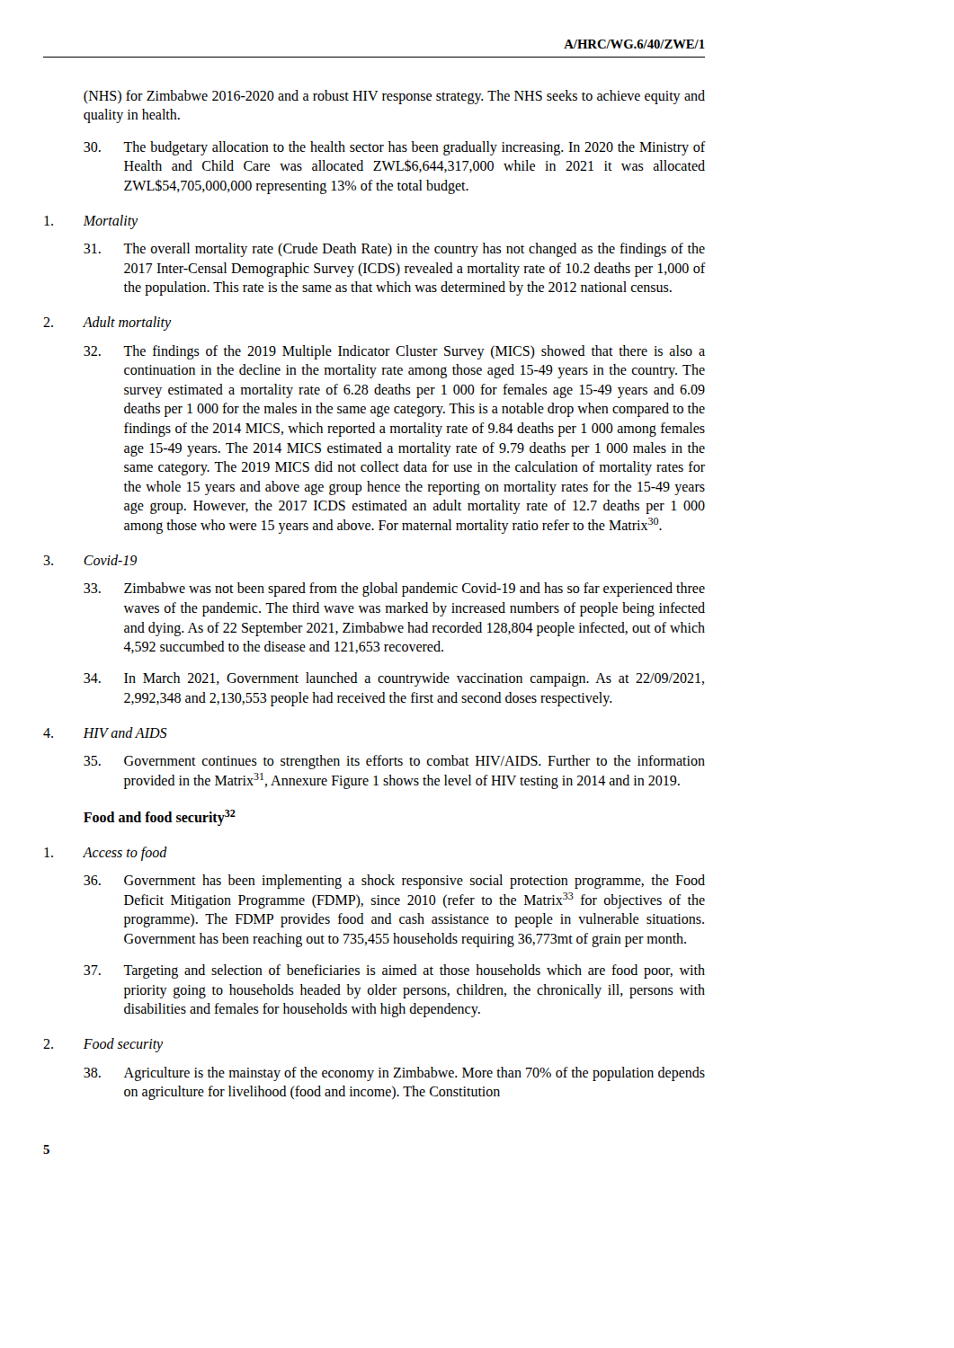A/HRC/WG.6/40/ZWE/1
(NHS) for Zimbabwe 2016-2020 and a robust HIV response strategy. The NHS seeks to achieve equity and quality in health.
30.
The budgetary allocation to the health sector has been gradually increasing. In 2020 the Ministry of Health and Child Care was allocated ZWL$6,644,317,000 while in 2021 it was allocated ZWL$54,705,000,000 representing 13% of the total budget.
1.
Mortality
31.
The overall mortality rate (Crude Death Rate) in the country has not changed as the findings of the 2017 Inter-Censal Demographic Survey (ICDS) revealed a mortality rate of 10.2 deaths per 1,000 of the population. This rate is the same as that which was determined by the 2012 national census.
2.
Adult mortality
32.
The findings of the 2019 Multiple Indicator Cluster Survey (MICS) showed that there is also a continuation in the decline in the mortality rate among those aged 15-49 years in the country. The survey estimated a mortality rate of 6.28 deaths per 1 000 for females age 15-49 years and 6.09 deaths per 1 000 for the males in the same age category. This is a notable drop when compared to the findings of the 2014 MICS, which reported a mortality rate of 9.84 deaths per 1 000 among females age 15-49 years. The 2014 MICS estimated a mortality rate of 9.79 deaths per 1 000 males in the same category. The 2019 MICS did not collect data for use in the calculation of mortality rates for the whole 15 years and above age group hence the reporting on mortality rates for the 15-49 years age group. However, the 2017 ICDS estimated an adult mortality rate of 12.7 deaths per 1 000 among those who were 15 years and above. For maternal mortality ratio refer to the Matrix30.
3.
Covid-19
33.
Zimbabwe was not been spared from the global pandemic Covid-19 and has so far experienced three waves of the pandemic. The third wave was marked by increased numbers of people being infected and dying. As of 22 September 2021, Zimbabwe had recorded 128,804 people infected, out of which 4,592 succumbed to the disease and 121,653 recovered.
34.
In March 2021, Government launched a countrywide vaccination campaign. As at 22/09/2021, 2,992,348 and 2,130,553 people had received the first and second doses respectively.
4.
HIV and AIDS
35.
Government continues to strengthen its efforts to combat HIV/AIDS. Further to the information provided in the Matrix31, Annexure Figure 1 shows the level of HIV testing in 2014 and in 2019.
Food and food security32
1.
Access to food
36.
Government has been implementing a shock responsive social protection programme, the Food Deficit Mitigation Programme (FDMP), since 2010 (refer to the Matrix33 for objectives of the programme). The FDMP provides food and cash assistance to people in vulnerable situations. Government has been reaching out to 735,455 households requiring 36,773mt of grain per month.
37.
Targeting and selection of beneficiaries is aimed at those households which are food poor, with priority going to households headed by older persons, children, the chronically ill, persons with disabilities and females for households with high dependency.
2.
Food security
38.
Agriculture is the mainstay of the economy in Zimbabwe. More than 70% of the population depends on agriculture for livelihood (food and income). The Constitution
5